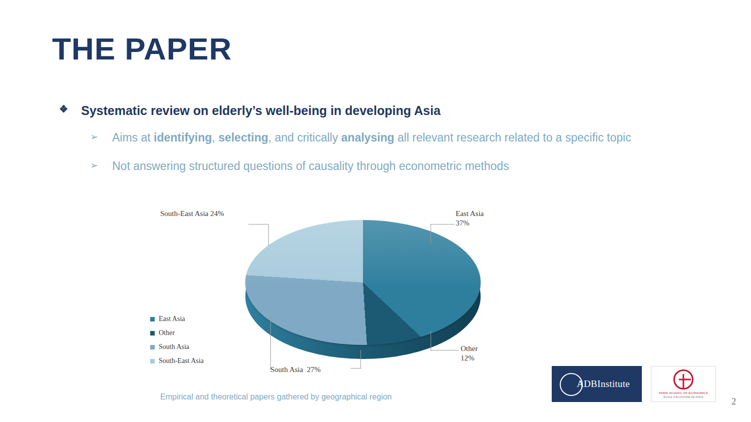The Paper
Systematic review on elderly’s well-being in developing Asia
Aims at identifying, selecting, and critically analysing all relevant research related to a specific topic
Not answering structured questions of causality through econometric methods
East Asia
37%
Other
12%
South Asia 27%
South-East Asia 24%
East Asia
Other
South Asia
South-East Asia
Empirical and theoretical papers gathered by geographical region
ADBInstitute
PARIS SCHOOL OF ECONOMICSÉCOLE D’ÉCONOMIE DE PARIS
2